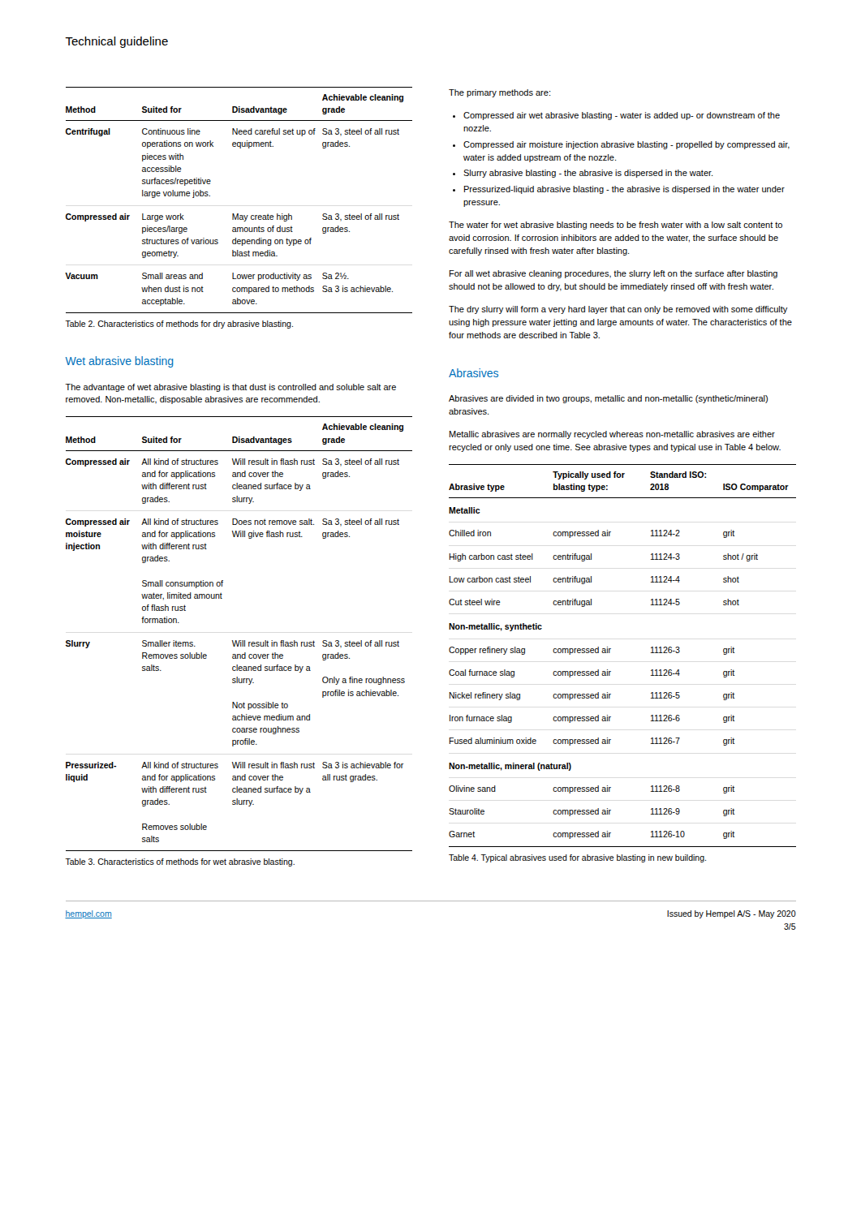Technical guideline
| Method | Suited for | Disadvantage | Achievable cleaning grade |
| --- | --- | --- | --- |
| Centrifugal | Continuous line operations on work pieces with accessible surfaces/repetitive large volume jobs. | Need careful set up of equipment. | Sa 3, steel of all rust grades. |
| Compressed air | Large work pieces/large structures of various geometry. | May create high amounts of dust depending on type of blast media. | Sa 3, steel of all rust grades. |
| Vacuum | Small areas and when dust is not acceptable. | Lower productivity as compared to methods above. | Sa 2½. Sa 3 is achievable. |
Table 2. Characteristics of methods for dry abrasive blasting.
Wet abrasive blasting
The advantage of wet abrasive blasting is that dust is controlled and soluble salt are removed. Non-metallic, disposable abrasives are recommended.
| Method | Suited for | Disadvantages | Achievable cleaning grade |
| --- | --- | --- | --- |
| Compressed air | All kind of structures and for applications with different rust grades. | Will result in flash rust and cover the cleaned surface by a slurry. | Sa 3, steel of all rust grades. |
| Compressed air moisture injection | All kind of structures and for applications with different rust grades. Small consumption of water, limited amount of flash rust formation. | Does not remove salt. Will give flash rust. | Sa 3, steel of all rust grades. |
| Slurry | Smaller items. Removes soluble salts. | Will result in flash rust and cover the cleaned surface by a slurry. Not possible to achieve medium and coarse roughness profile. | Sa 3, steel of all rust grades. Only a fine roughness profile is achievable. |
| Pressurized-liquid | All kind of structures and for applications with different rust grades. Removes soluble salts | Will result in flash rust and cover the cleaned surface by a slurry. | Sa 3 is achievable for all rust grades. |
Table 3. Characteristics of methods for wet abrasive blasting.
The primary methods are:
Compressed air wet abrasive blasting - water is added up- or downstream of the nozzle.
Compressed air moisture injection abrasive blasting - propelled by compressed air, water is added upstream of the nozzle.
Slurry abrasive blasting - the abrasive is dispersed in the water.
Pressurized-liquid abrasive blasting - the abrasive is dispersed in the water under pressure.
The water for wet abrasive blasting needs to be fresh water with a low salt content to avoid corrosion. If corrosion inhibitors are added to the water, the surface should be carefully rinsed with fresh water after blasting.
For all wet abrasive cleaning procedures, the slurry left on the surface after blasting should not be allowed to dry, but should be immediately rinsed off with fresh water.
The dry slurry will form a very hard layer that can only be removed with some difficulty using high pressure water jetting and large amounts of water. The characteristics of the four methods are described in Table 3.
Abrasives
Abrasives are divided in two groups, metallic and non-metallic (synthetic/mineral) abrasives.
Metallic abrasives are normally recycled whereas non-metallic abrasives are either recycled or only used one time. See abrasive types and typical use in Table 4 below.
| Abrasive type | Typically used for blasting type: | Standard ISO: 2018 | ISO Comparator |
| --- | --- | --- | --- |
| Metallic |
| Chilled iron | compressed air | 11124-2 | grit |
| High carbon cast steel | centrifugal | 11124-3 | shot / grit |
| Low carbon cast steel | centrifugal | 11124-4 | shot |
| Cut steel wire | centrifugal | 11124-5 | shot |
| Non-metallic, synthetic |
| Copper refinery slag | compressed air | 11126-3 | grit |
| Coal furnace slag | compressed air | 11126-4 | grit |
| Nickel refinery slag | compressed air | 11126-5 | grit |
| Iron furnace slag | compressed air | 11126-6 | grit |
| Fused aluminium oxide | compressed air | 11126-7 | grit |
| Non-metallic, mineral (natural) |
| Olivine sand | compressed air | 11126-8 | grit |
| Staurolite | compressed air | 11126-9 | grit |
| Garnet | compressed air | 11126-10 | grit |
Table 4. Typical abrasives used for abrasive blasting in new building.
hempel.com
Issued by Hempel A/S - May 2020
3/5